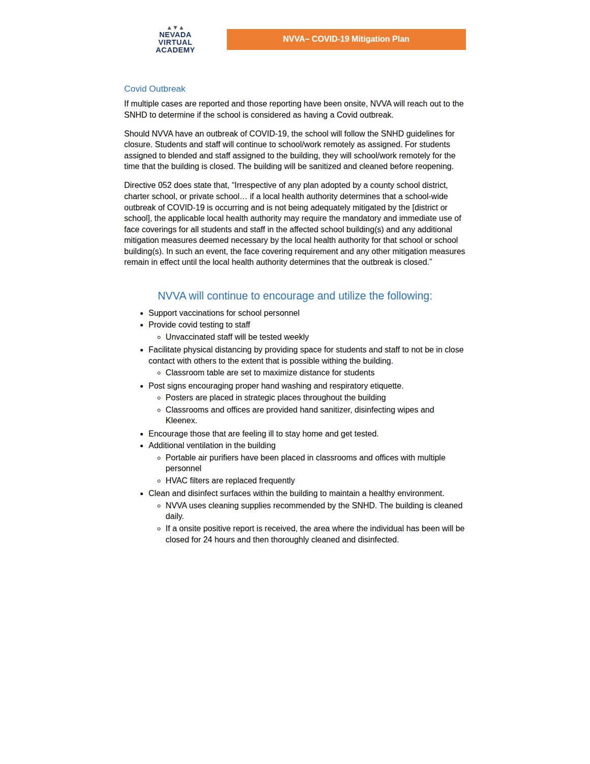▲▼▲
NEVADA
VIRTUAL
ACADEMY
NVVA– COVID-19 Mitigation Plan
Covid Outbreak
If multiple cases are reported and those reporting have been onsite, NVVA will reach out to the SNHD to determine if the school is considered as having a Covid outbreak.
Should NVVA have an outbreak of COVID-19, the school will follow the SNHD guidelines for closure. Students and staff will continue to school/work remotely as assigned. For students assigned to blended and staff assigned to the building, they will school/work remotely for the time that the building is closed. The building will be sanitized and cleaned before reopening.
Directive 052 does state that, “Irrespective of any plan adopted by a county school district, charter school, or private school… if a local health authority determines that a school-wide outbreak of COVID-19 is occurring and is not being adequately mitigated by the [district or school], the applicable local health authority may require the mandatory and immediate use of face coverings for all students and staff in the affected school building(s) and any additional mitigation measures deemed necessary by the local health authority for that school or school building(s). In such an event, the face covering requirement and any other mitigation measures remain in effect until the local health authority determines that the outbreak is closed.”
NVVA will continue to encourage and utilize the following:
Support vaccinations for school personnel
Provide covid testing to staff
Unvaccinated staff will be tested weekly
Facilitate physical distancing by providing space for students and staff to not be in close contact with others to the extent that is possible withing the building.
Classroom table are set to maximize distance for students
Post signs encouraging proper hand washing and respiratory etiquette.
Posters are placed in strategic places throughout the building
Classrooms and offices are provided hand sanitizer, disinfecting wipes and Kleenex.
Encourage those that are feeling ill to stay home and get tested.
Additional ventilation in the building
Portable air purifiers have been placed in classrooms and offices with multiple personnel
HVAC filters are replaced frequently
Clean and disinfect surfaces within the building to maintain a healthy environment.
NVVA uses cleaning supplies recommended by the SNHD. The building is cleaned daily.
If a onsite positive report is received, the area where the individual has been will be closed for 24 hours and then thoroughly cleaned and disinfected.